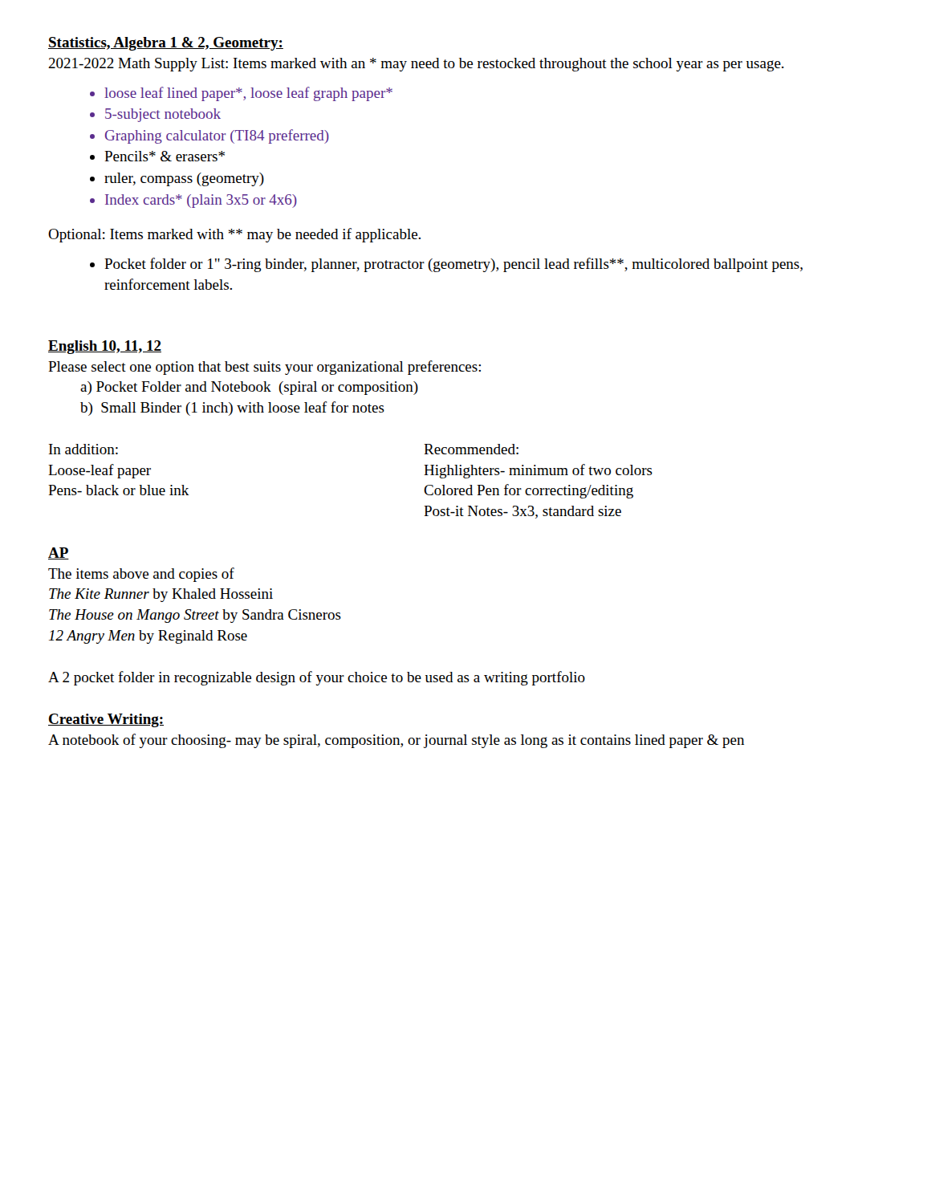Statistics, Algebra 1 & 2, Geometry:
2021-2022 Math Supply List: Items marked with an * may need to be restocked throughout the school year as per usage.
loose leaf lined paper*, loose leaf graph paper*
5-subject notebook
Graphing calculator (TI84 preferred)
Pencils* & erasers*
ruler, compass (geometry)
Index cards* (plain 3x5 or 4x6)
Optional: Items marked with ** may be needed if applicable.
Pocket folder or 1" 3-ring binder, planner, protractor (geometry), pencil lead refills**, multicolored ballpoint pens, reinforcement labels.
English 10, 11, 12
Please select one option that best suits your organizational preferences:
a) Pocket Folder and Notebook (spiral or composition)
b) Small Binder (1 inch) with loose leaf for notes
| In addition: | Recommended: |
| Loose-leaf paper | Highlighters- minimum of two colors |
| Pens- black or blue ink | Colored Pen for correcting/editing |
| | Post-it Notes- 3x3, standard size |
AP
The items above and copies of
The Kite Runner by Khaled Hosseini
The House on Mango Street by Sandra Cisneros
12 Angry Men by Reginald Rose
A 2 pocket folder in recognizable design of your choice to be used as a writing portfolio
Creative Writing:
A notebook of your choosing- may be spiral, composition, or journal style as long as it contains lined paper & pen